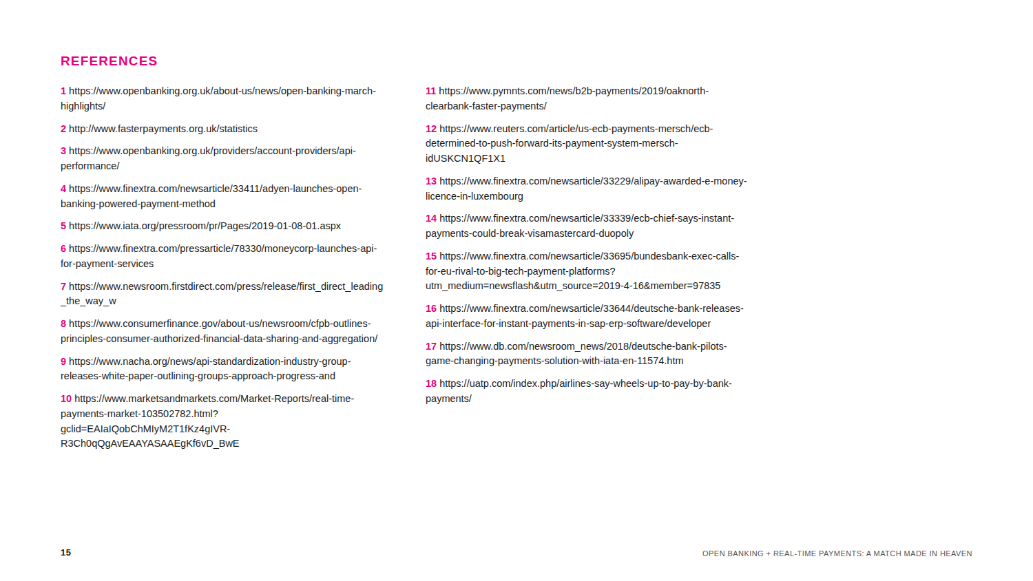References
1 https://www.openbanking.org.uk/about-us/news/open-banking-march-highlights/
2 http://www.fasterpayments.org.uk/statistics
3 https://www.openbanking.org.uk/providers/account-providers/api-performance/
4 https://www.finextra.com/newsarticle/33411/adyen-launches-open-banking-powered-payment-method
5 https://www.iata.org/pressroom/pr/Pages/2019-01-08-01.aspx
6 https://www.finextra.com/pressarticle/78330/moneycorp-launches-api-for-payment-services
7 https://www.newsroom.firstdirect.com/press/release/first_direct_leading_the_way_w
8 https://www.consumerfinance.gov/about-us/newsroom/cfpb-outlines-principles-consumer-authorized-financial-data-sharing-and-aggregation/
9 https://www.nacha.org/news/api-standardization-industry-group-releases-white-paper-outlining-groups-approach-progress-and
10 https://www.marketsandmarkets.com/Market-Reports/real-time-payments-market-103502782.html?gclid=EAIaIQobChMIyM2T1fKz4gIVR-R3Ch0qQgAvEAAYASAAEgKf6vD_BwE
11 https://www.pymnts.com/news/b2b-payments/2019/oaknorth-clearbank-faster-payments/
12 https://www.reuters.com/article/us-ecb-payments-mersch/ecb-determined-to-push-forward-its-payment-system-mersch-idUSKCN1QF1X1
13 https://www.finextra.com/newsarticle/33229/alipay-awarded-e-money-licence-in-luxembourg
14 https://www.finextra.com/newsarticle/33339/ecb-chief-says-instant-payments-could-break-visamastercard-duopoly
15 https://www.finextra.com/newsarticle/33695/bundesbank-exec-calls-for-eu-rival-to-big-tech-payment-platforms?utm_medium=newsflash&utm_source=2019-4-16&member=97835
16 https://www.finextra.com/newsarticle/33644/deutsche-bank-releases-api-interface-for-instant-payments-in-sap-erp-software/developer
17 https://www.db.com/newsroom_news/2018/deutsche-bank-pilots-game-changing-payments-solution-with-iata-en-11574.htm
18 https://uatp.com/index.php/airlines-say-wheels-up-to-pay-by-bank-payments/
15 Open Banking + Real-Time Payments: A Match Made in Heaven